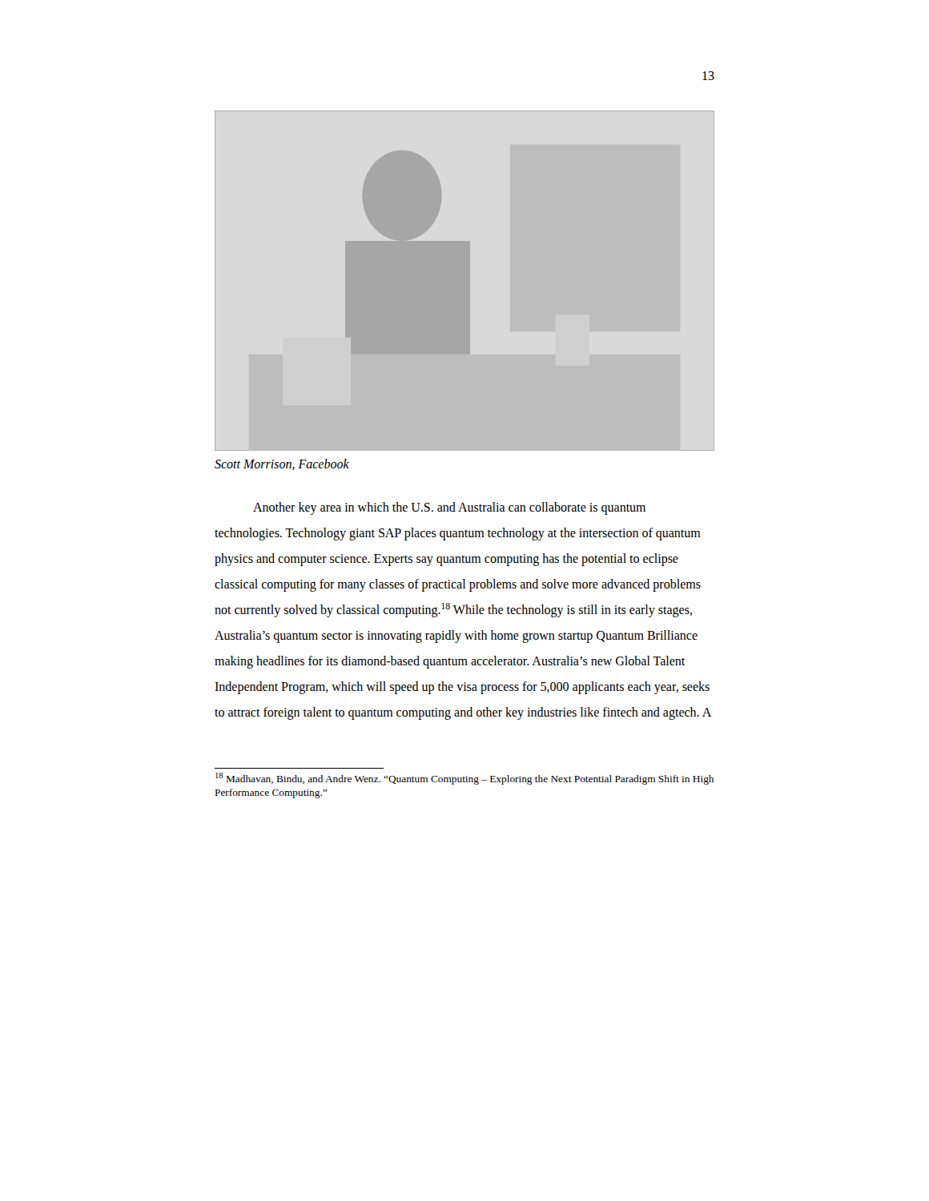13
Scott Morrison, Facebook
Another key area in which the U.S. and Australia can collaborate is quantum technologies. Technology giant SAP places quantum technology at the intersection of quantum physics and computer science. Experts say quantum computing has the potential to eclipse classical computing for many classes of practical problems and solve more advanced problems not currently solved by classical computing.18 While the technology is still in its early stages, Australia’s quantum sector is innovating rapidly with home grown startup Quantum Brilliance making headlines for its diamond-based quantum accelerator. Australia’s new Global Talent Independent Program, which will speed up the visa process for 5,000 applicants each year, seeks to attract foreign talent to quantum computing and other key industries like fintech and agtech. A
18 Madhavan, Bindu, and Andre Wenz. “Quantum Computing – Exploring the Next Potential Paradigm Shift in High Performance Computing.”